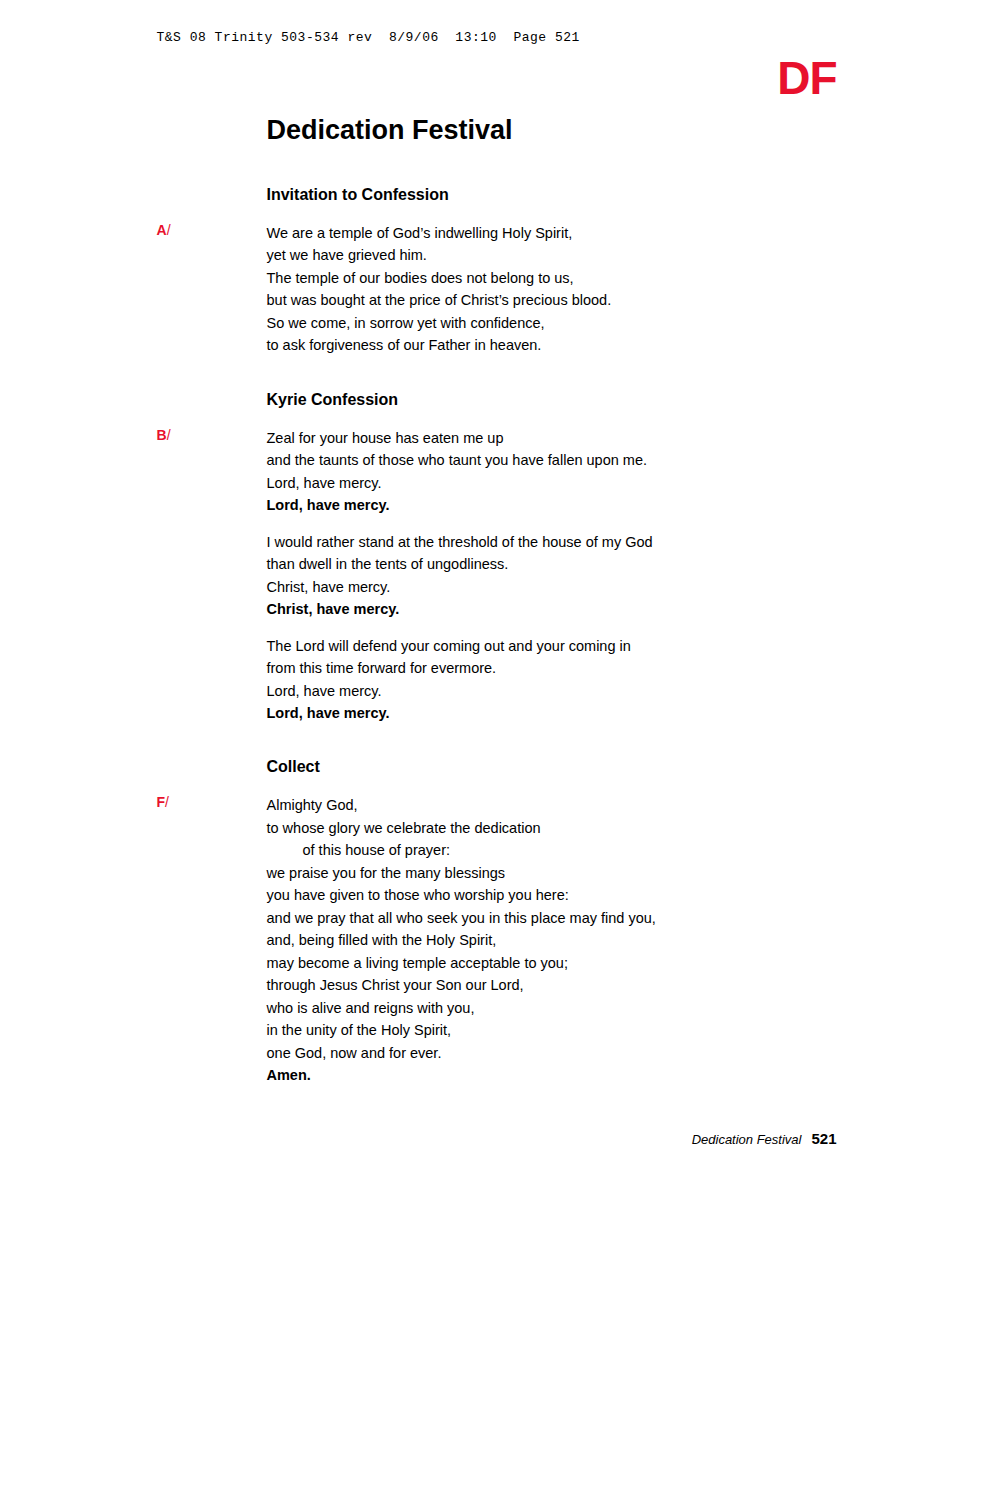T&S 08 Trinity 503-534 rev 8/9/06 13:10 Page 521
DF
Dedication Festival
Invitation to Confession
A/
We are a temple of God’s indwelling Holy Spirit,
yet we have grieved him.
The temple of our bodies does not belong to us,
but was bought at the price of Christ’s precious blood.
So we come, in sorrow yet with confidence,
to ask forgiveness of our Father in heaven.
Kyrie Confession
B/
Zeal for your house has eaten me up
and the taunts of those who taunt you have fallen upon me.
Lord, have mercy.
Lord, have mercy.
I would rather stand at the threshold of the house of my God
than dwell in the tents of ungodliness.
Christ, have mercy.
Christ, have mercy.
The Lord will defend your coming out and your coming in
from this time forward for evermore.
Lord, have mercy.
Lord, have mercy.
Collect
F/
Almighty God,
to whose glory we celebrate the dedication
of this house of prayer:
we praise you for the many blessings
you have given to those who worship you here:
and we pray that all who seek you in this place may find you,
and, being filled with the Holy Spirit,
may become a living temple acceptable to you;
through Jesus Christ your Son our Lord,
who is alive and reigns with you,
in the unity of the Holy Spirit,
one God, now and for ever.
Amen.
Dedication Festival 521